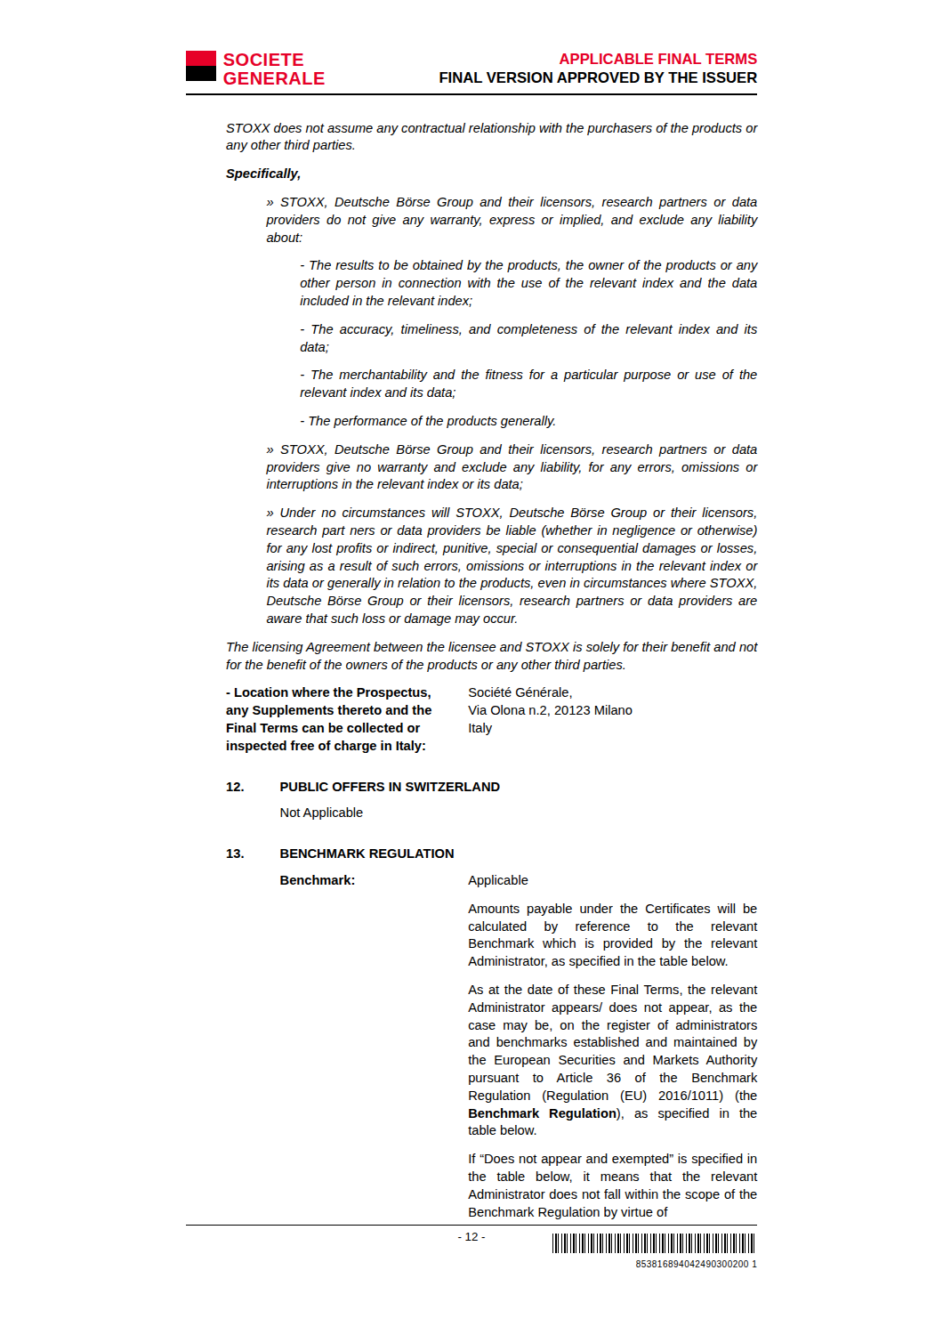SOCIETE
GENERALE
APPLICABLE FINAL TERMS
FINAL VERSION APPROVED BY THE ISSUER
STOXX does not assume any contractual relationship with the purchasers of the products or any other third parties.
Specifically,
» STOXX, Deutsche Börse Group and their licensors, research partners or data providers do not give any warranty, express or implied, and exclude any liability about:
- The results to be obtained by the products, the owner of the products or any other person in connection with the use of the relevant index and the data included in the relevant index;
- The accuracy, timeliness, and completeness of the relevant index and its data;
- The merchantability and the fitness for a particular purpose or use of the relevant index and its data;
- The performance of the products generally.
» STOXX, Deutsche Börse Group and their licensors, research partners or data providers give no warranty and exclude any liability, for any errors, omissions or interruptions in the relevant index or its data;
» Under no circumstances will STOXX, Deutsche Börse Group or their licensors, research part ners or data providers be liable (whether in negligence or otherwise) for any lost profits or indirect, punitive, special or consequential damages or losses, arising as a result of such errors, omissions or interruptions in the relevant index or its data or generally in relation to the products, even in circumstances where STOXX, Deutsche Börse Group or their licensors, research partners or data providers are aware that such loss or damage may occur.
The licensing Agreement between the licensee and STOXX is solely for their benefit and not for the benefit of the owners of the products or any other third parties.
- Location where the Prospectus, any Supplements thereto and the Final Terms can be collected or inspected free of charge in Italy:
Société Générale,
Via Olona n.2, 20123 Milano
Italy
12.
PUBLIC OFFERS IN SWITZERLAND
Not Applicable
13.
BENCHMARK REGULATION
Benchmark:
Applicable
Amounts payable under the Certificates will be calculated by reference to the relevant Benchmark which is provided by the relevant Administrator, as specified in the table below.
As at the date of these Final Terms, the relevant Administrator appears/ does not appear, as the case may be, on the register of administrators and benchmarks established and maintained by the European Securities and Markets Authority pursuant to Article 36 of the Benchmark Regulation (Regulation (EU) 2016/1011) (the Benchmark Regulation), as specified in the table below.
If “Does not appear and exempted” is specified in the table below, it means that the relevant Administrator does not fall within the scope of the Benchmark Regulation by virtue of
- 12 -
853816894042490300200 1